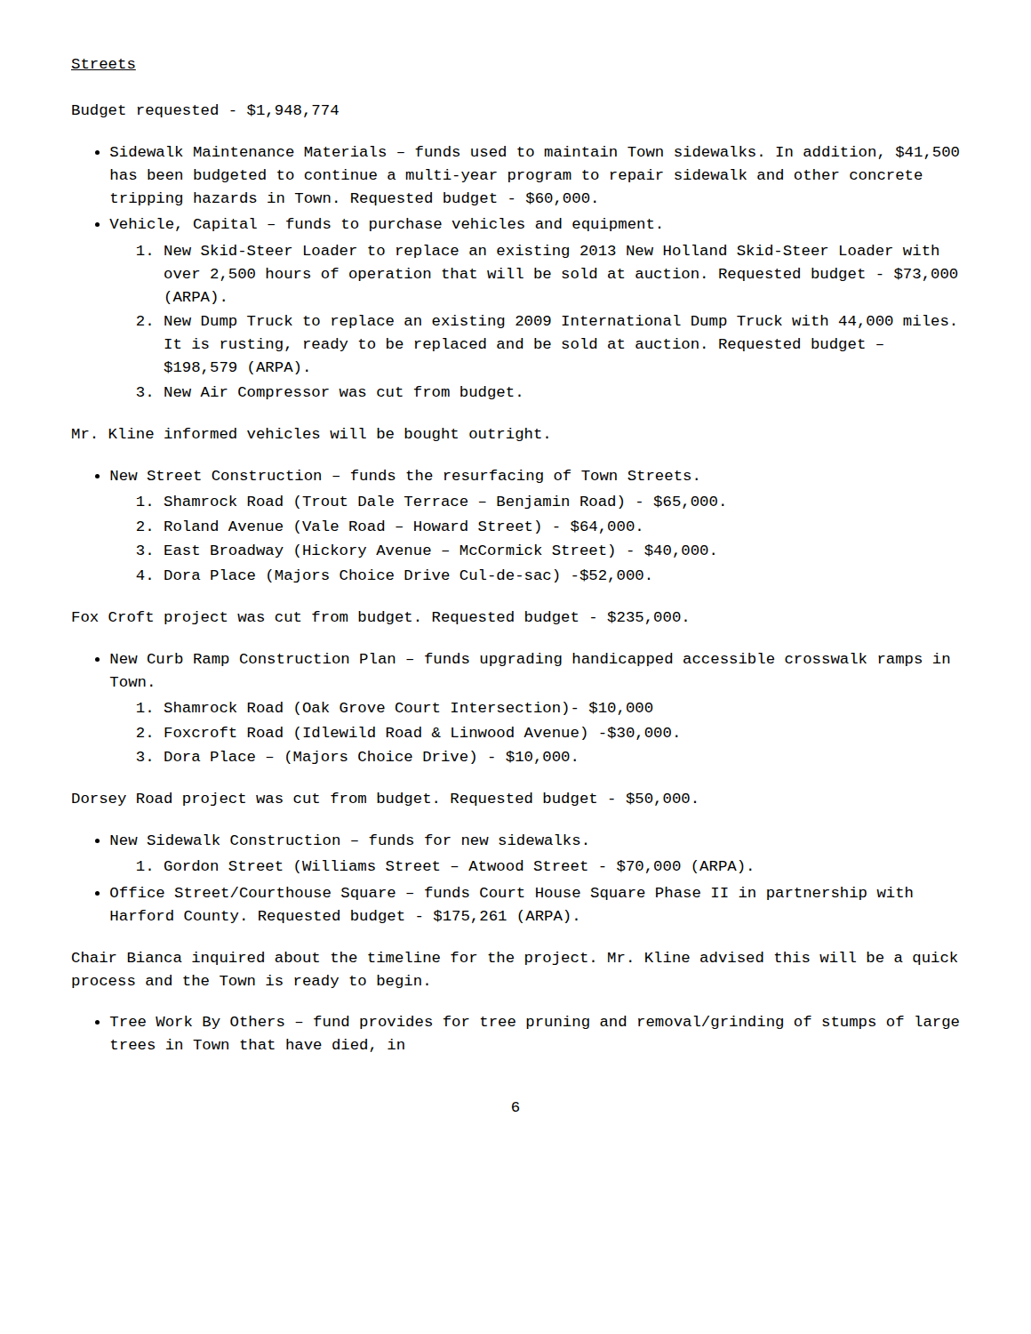Streets
Budget requested - $1,948,774
Sidewalk Maintenance Materials – funds used to maintain Town sidewalks. In addition, $41,500 has been budgeted to continue a multi-year program to repair sidewalk and other concrete tripping hazards in Town. Requested budget - $60,000.
Vehicle, Capital – funds to purchase vehicles and equipment.
New Skid-Steer Loader to replace an existing 2013 New Holland Skid-Steer Loader with over 2,500 hours of operation that will be sold at auction. Requested budget - $73,000 (ARPA).
New Dump Truck to replace an existing 2009 International Dump Truck with 44,000 miles. It is rusting, ready to be replaced and be sold at auction. Requested budget – $198,579 (ARPA).
New Air Compressor was cut from budget.
Mr. Kline informed vehicles will be bought outright.
New Street Construction – funds the resurfacing of Town Streets.
Shamrock Road (Trout Dale Terrace – Benjamin Road) - $65,000.
Roland Avenue (Vale Road – Howard Street) - $64,000.
East Broadway (Hickory Avenue – McCormick Street) - $40,000.
Dora Place (Majors Choice Drive Cul-de-sac) -$52,000.
Fox Croft project was cut from budget. Requested budget - $235,000.
New Curb Ramp Construction Plan – funds upgrading handicapped accessible crosswalk ramps in Town.
Shamrock Road (Oak Grove Court Intersection)- $10,000
Foxcroft Road (Idlewild Road & Linwood Avenue) -$30,000.
Dora Place – (Majors Choice Drive) - $10,000.
Dorsey Road project was cut from budget. Requested budget - $50,000.
New Sidewalk Construction – funds for new sidewalks.
Gordon Street (Williams Street – Atwood Street - $70,000 (ARPA).
Office Street/Courthouse Square – funds Court House Square Phase II in partnership with Harford County. Requested budget - $175,261 (ARPA).
Chair Bianca inquired about the timeline for the project. Mr. Kline advised this will be a quick process and the Town is ready to begin.
Tree Work By Others – fund provides for tree pruning and removal/grinding of stumps of large trees in Town that have died, in
6